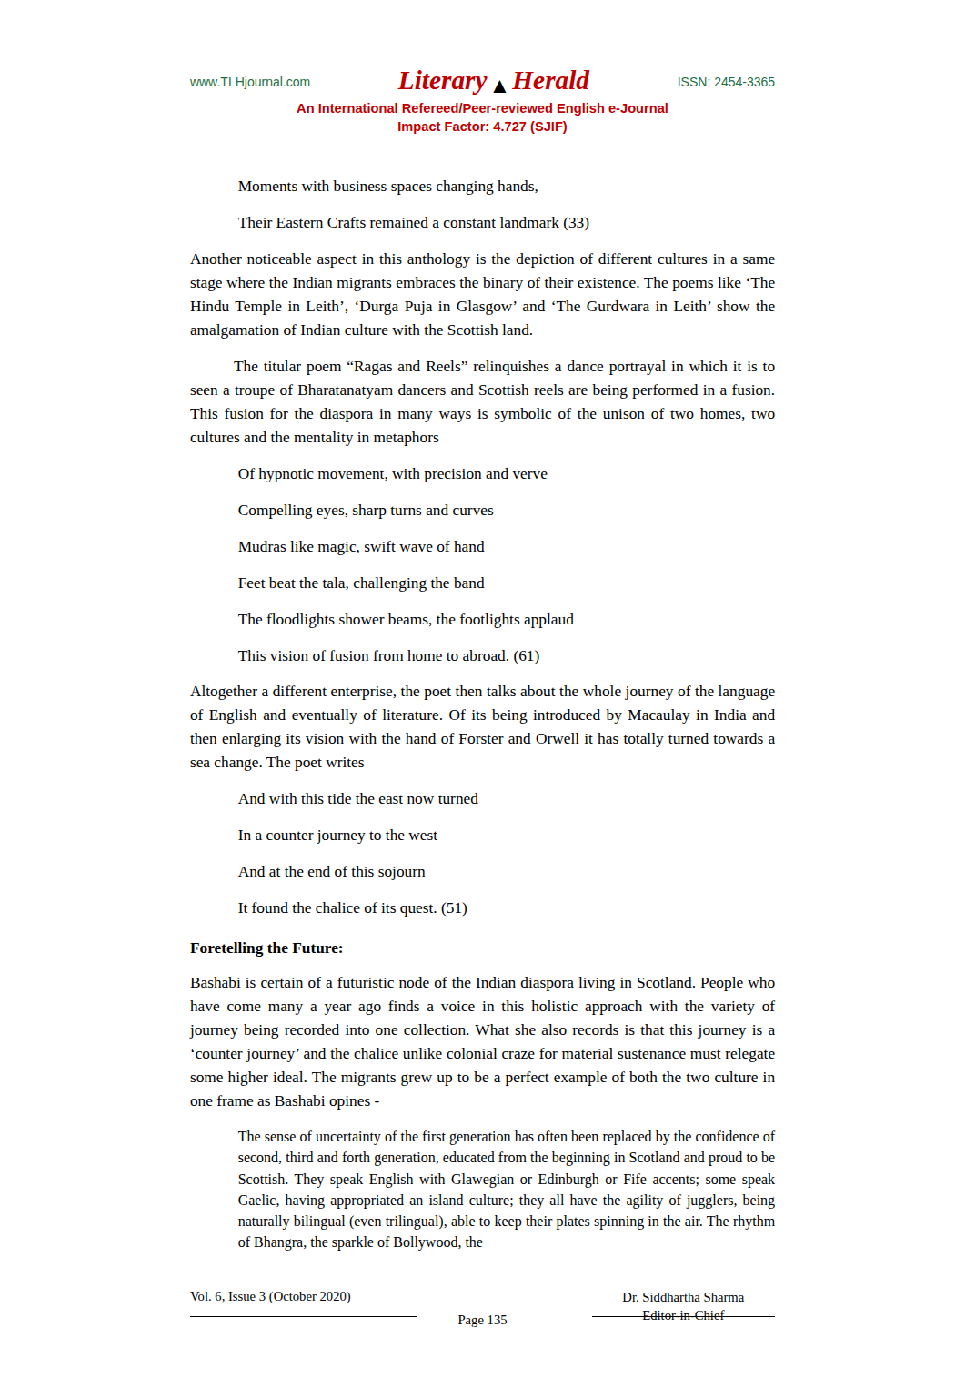www.TLHjournal.com
Literary▲Herald
ISSN: 2454-3365
An International Refereed/Peer-reviewed English e-Journal Impact Factor: 4.727 (SJIF)
Moments with business spaces changing hands,
Their Eastern Crafts remained a constant landmark (33)
Another noticeable aspect in this anthology is the depiction of different cultures in a same stage where the Indian migrants embraces the binary of their existence. The poems like ‘The Hindu Temple in Leith’, ‘Durga Puja in Glasgow’ and ‘The Gurdwara in Leith’ show the amalgamation of Indian culture with the Scottish land.
The titular poem “Ragas and Reels” relinquishes a dance portrayal in which it is to seen a troupe of Bharatanatyam dancers and Scottish reels are being performed in a fusion. This fusion for the diaspora in many ways is symbolic of the unison of two homes, two cultures and the mentality in metaphors
Of hypnotic movement, with precision and verve
Compelling eyes, sharp turns and curves
Mudras like magic, swift wave of hand
Feet beat the tala, challenging the band
The floodlights shower beams, the footlights applaud
This vision of fusion from home to abroad. (61)
Altogether a different enterprise, the poet then talks about the whole journey of the language of English and eventually of literature. Of its being introduced by Macaulay in India and then enlarging its vision with the hand of Forster and Orwell it has totally turned towards a sea change. The poet writes
And with this tide the east now turned
In a counter journey to the west
And at the end of this sojourn
It found the chalice of its quest. (51)
Foretelling the Future:
Bashabi is certain of a futuristic node of the Indian diaspora living in Scotland. People who have come many a year ago finds a voice in this holistic approach with the variety of journey being recorded into one collection. What she also records is that this journey is a ‘counter journey’ and the chalice unlike colonial craze for material sustenance must relegate some higher ideal. The migrants grew up to be a perfect example of both the two culture in one frame as Bashabi opines -
The sense of uncertainty of the first generation has often been replaced by the confidence of second, third and forth generation, educated from the beginning in Scotland and proud to be Scottish. They speak English with Glawegian or Edinburgh or Fife accents; some speak Gaelic, having appropriated an island culture; they all have the agility of jugglers, being naturally bilingual (even trilingual), able to keep their plates spinning in the air. The rhythm of Bhangra, the sparkle of Bollywood, the
Vol. 6, Issue 3 (October 2020)
Dr. Siddhartha Sharma
Editor-in-Chief
Page 135